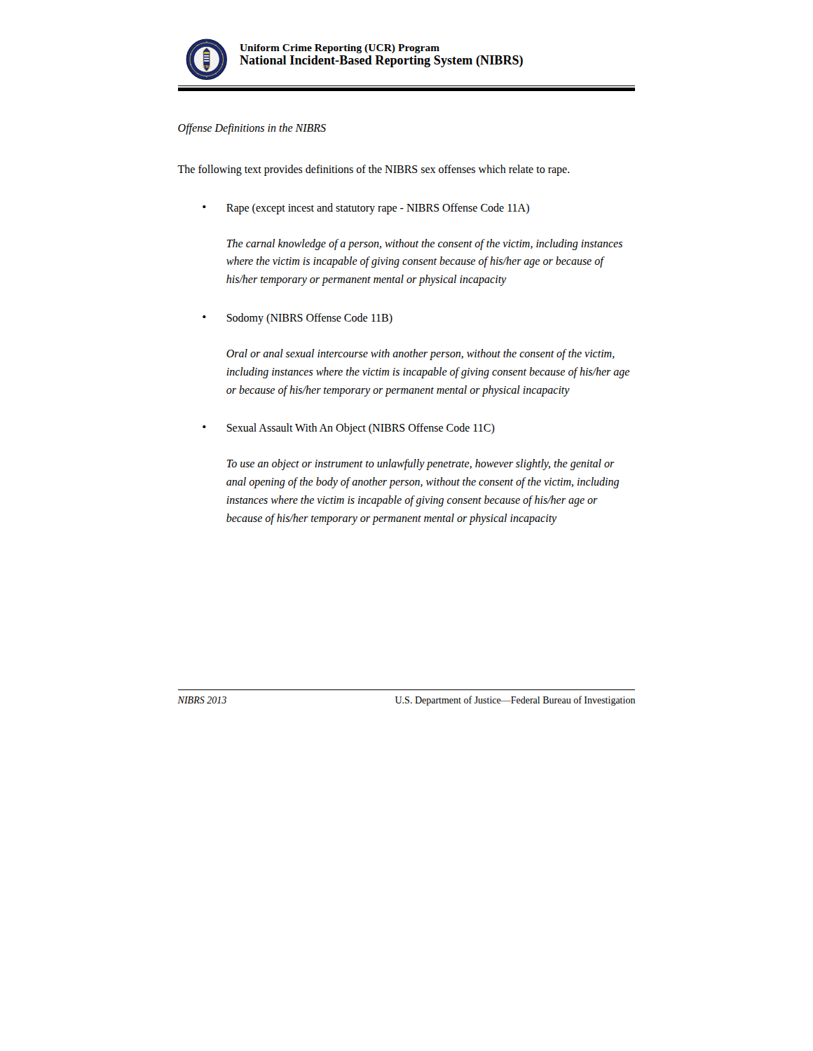FBI
Uniform Crime Reporting (UCR) Program
National Incident-Based Reporting System (NIBRS)
Offense Definitions in the NIBRS
The following text provides definitions of the NIBRS sex offenses which relate to rape.
Rape (except incest and statutory rape - NIBRS Offense Code 11A)
The carnal knowledge of a person, without the consent of the victim, including instances where the victim is incapable of giving consent because of his/her age or because of his/her temporary or permanent mental or physical incapacity
Sodomy (NIBRS Offense Code 11B)
Oral or anal sexual intercourse with another person, without the consent of the victim, including instances where the victim is incapable of giving consent because of his/her age or because of his/her temporary or permanent mental or physical incapacity
Sexual Assault With An Object (NIBRS Offense Code 11C)
To use an object or instrument to unlawfully penetrate, however slightly, the genital or anal opening of the body of another person, without the consent of the victim, including instances where the victim is incapable of giving consent because of his/her age or because of his/her temporary or permanent mental or physical incapacity
NIBRS 2013
U.S. Department of Justice—Federal Bureau of Investigation